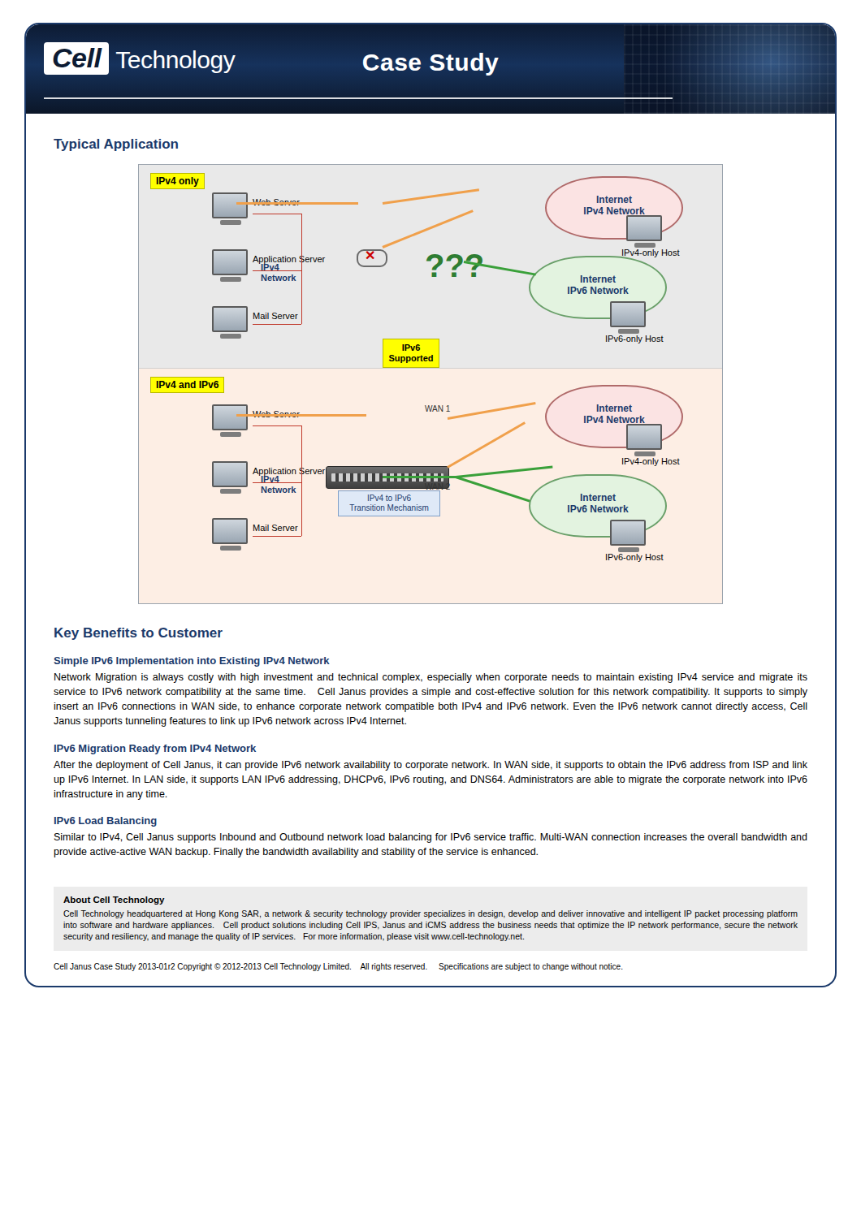Cell Technology
Case Study
Typical Application
IPv4 only
Web Server
Application Server
Mail Server
IPv4
Network
✕
Internet
IPv4 Network
IPv4-only Host
???
Internet
IPv6 Network
IPv6-only Host
IPv6
Supported
IPv4 and IPv6
Web Server
Application Server
Mail Server
IPv4
Network
IPv4 to IPv6
Transition Mechanism
WAN 1
WAN 2
Internet
IPv4 Network
IPv4-only Host
Internet
IPv6 Network
IPv6-only Host
Key Benefits to Customer
Simple IPv6 Implementation into Existing IPv4 Network
Network Migration is always costly with high investment and technical complex, especially when corporate needs to maintain existing IPv4 service and migrate its service to IPv6 network compatibility at the same time. Cell Janus provides a simple and cost-effective solution for this network compatibility. It supports to simply insert an IPv6 connections in WAN side, to enhance corporate network compatible both IPv4 and IPv6 network. Even the IPv6 network cannot directly access, Cell Janus supports tunneling features to link up IPv6 network across IPv4 Internet.
IPv6 Migration Ready from IPv4 Network
After the deployment of Cell Janus, it can provide IPv6 network availability to corporate network. In WAN side, it supports to obtain the IPv6 address from ISP and link up IPv6 Internet. In LAN side, it supports LAN IPv6 addressing, DHCPv6, IPv6 routing, and DNS64. Administrators are able to migrate the corporate network into IPv6 infrastructure in any time.
IPv6 Load Balancing
Similar to IPv4, Cell Janus supports Inbound and Outbound network load balancing for IPv6 service traffic. Multi-WAN connection increases the overall bandwidth and provide active-active WAN backup. Finally the bandwidth availability and stability of the service is enhanced.
About Cell Technology
Cell Technology headquartered at Hong Kong SAR, a network & security technology provider specializes in design, develop and deliver innovative and intelligent IP packet processing platform into software and hardware appliances. Cell product solutions including Cell IPS, Janus and iCMS address the business needs that optimize the IP network performance, secure the network security and resiliency, and manage the quality of IP services. For more information, please visit www.cell-technology.net.
Cell Janus Case Study 2013-01r2 Copyright © 2012-2013 Cell Technology Limited. All rights reserved. Specifications are subject to change without notice.